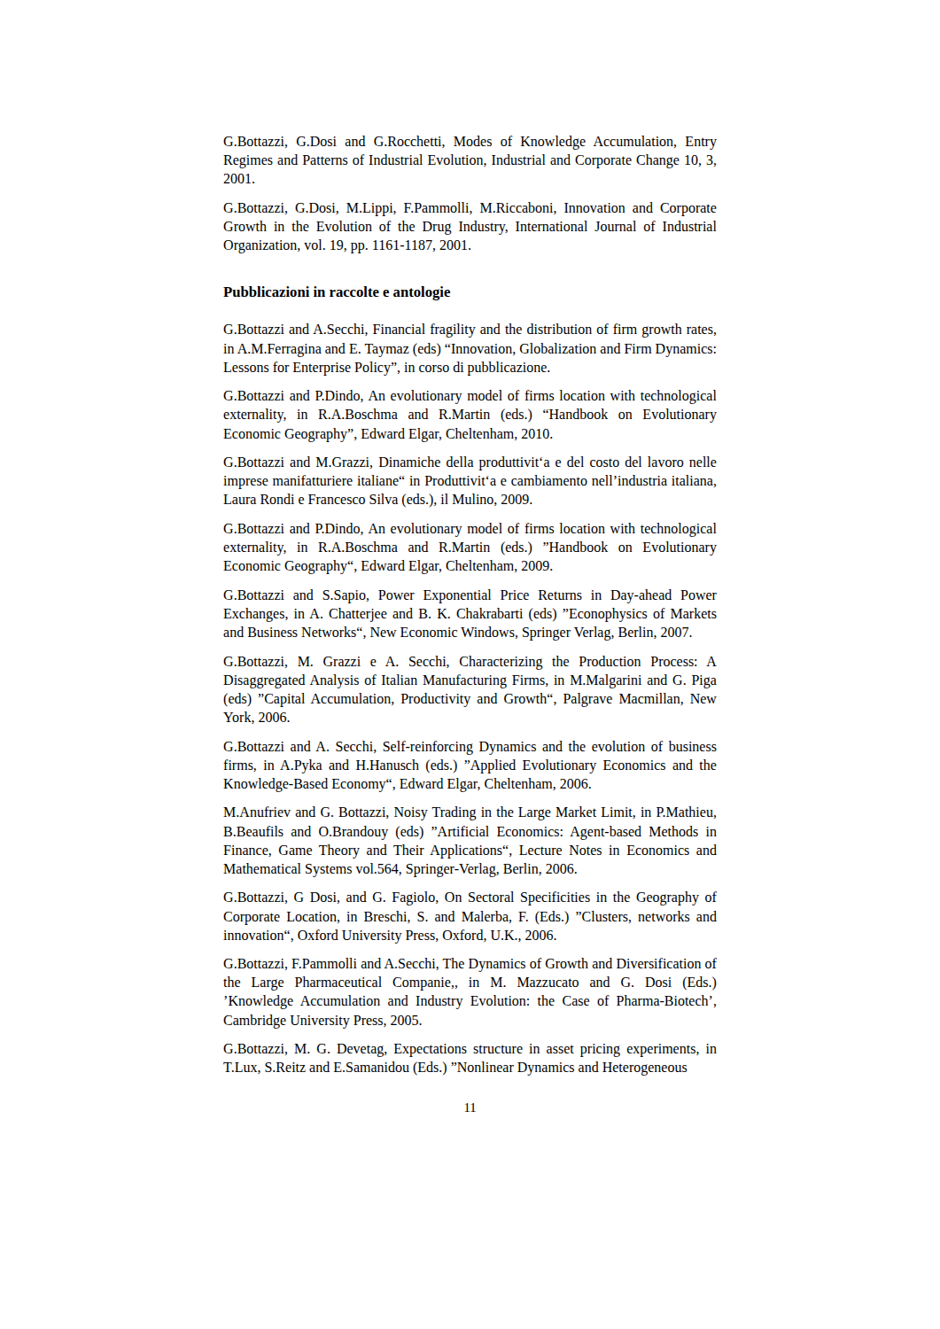G.Bottazzi, G.Dosi and G.Rocchetti, Modes of Knowledge Accumulation, Entry Regimes and Patterns of Industrial Evolution, Industrial and Corporate Change 10, 3, 2001.
G.Bottazzi, G.Dosi, M.Lippi, F.Pammolli, M.Riccaboni, Innovation and Corporate Growth in the Evolution of the Drug Industry, International Journal of Industrial Organization, vol. 19, pp. 1161-1187, 2001.
Pubblicazioni in raccolte e antologie
G.Bottazzi and A.Secchi, Financial fragility and the distribution of firm growth rates, in A.M.Ferragina and E. Taymaz (eds) “Innovation, Globalization and Firm Dynamics: Lessons for Enterprise Policy”, in corso di pubblicazione.
G.Bottazzi and P.Dindo, An evolutionary model of firms location with technological externality, in R.A.Boschma and R.Martin (eds.) “Handbook on Evolutionary Economic Geography”, Edward Elgar, Cheltenham, 2010.
G.Bottazzi and M.Grazzi, Dinamiche della produttivit‘a e del costo del lavoro nelle imprese manifatturiere italiane“ in Produttivit‘a e cambiamento nell’industria italiana, Laura Rondi e Francesco Silva (eds.), il Mulino, 2009.
G.Bottazzi and P.Dindo, An evolutionary model of firms location with technological externality, in R.A.Boschma and R.Martin (eds.) ”Handbook on Evolutionary Economic Geography“, Edward Elgar, Cheltenham, 2009.
G.Bottazzi and S.Sapio, Power Exponential Price Returns in Day-ahead Power Exchanges, in A. Chatterjee and B. K. Chakrabarti (eds) ”Econophysics of Markets and Business Networks“, New Economic Windows, Springer Verlag, Berlin, 2007.
G.Bottazzi, M. Grazzi e A. Secchi, Characterizing the Production Process: A Disaggregated Analysis of Italian Manufacturing Firms, in M.Malgarini and G. Piga (eds) ”Capital Accumulation, Productivity and Growth“, Palgrave Macmillan, New York, 2006.
G.Bottazzi and A. Secchi, Self-reinforcing Dynamics and the evolution of business firms, in A.Pyka and H.Hanusch (eds.) ”Applied Evolutionary Economics and the Knowledge-Based Economy“, Edward Elgar, Cheltenham, 2006.
M.Anufriev and G. Bottazzi, Noisy Trading in the Large Market Limit, in P.Mathieu, B.Beaufils and O.Brandouy (eds) ”Artificial Economics: Agent-based Methods in Finance, Game Theory and Their Applications“, Lecture Notes in Economics and Mathematical Systems vol.564, Springer-Verlag, Berlin, 2006.
G.Bottazzi, G Dosi, and G. Fagiolo, On Sectoral Specificities in the Geography of Corporate Location, in Breschi, S. and Malerba, F. (Eds.) ”Clusters, networks and innovation“, Oxford University Press, Oxford, U.K., 2006.
G.Bottazzi, F.Pammolli and A.Secchi, The Dynamics of Growth and Diversification of the Large Pharmaceutical Companie,, in M. Mazzucato and G. Dosi (Eds.) ’Knowledge Accumulation and Industry Evolution: the Case of Pharma-Biotech’, Cambridge University Press, 2005.
G.Bottazzi, M. G. Devetag, Expectations structure in asset pricing experiments, in T.Lux, S.Reitz and E.Samanidou (Eds.) ”Nonlinear Dynamics and Heterogeneous
11